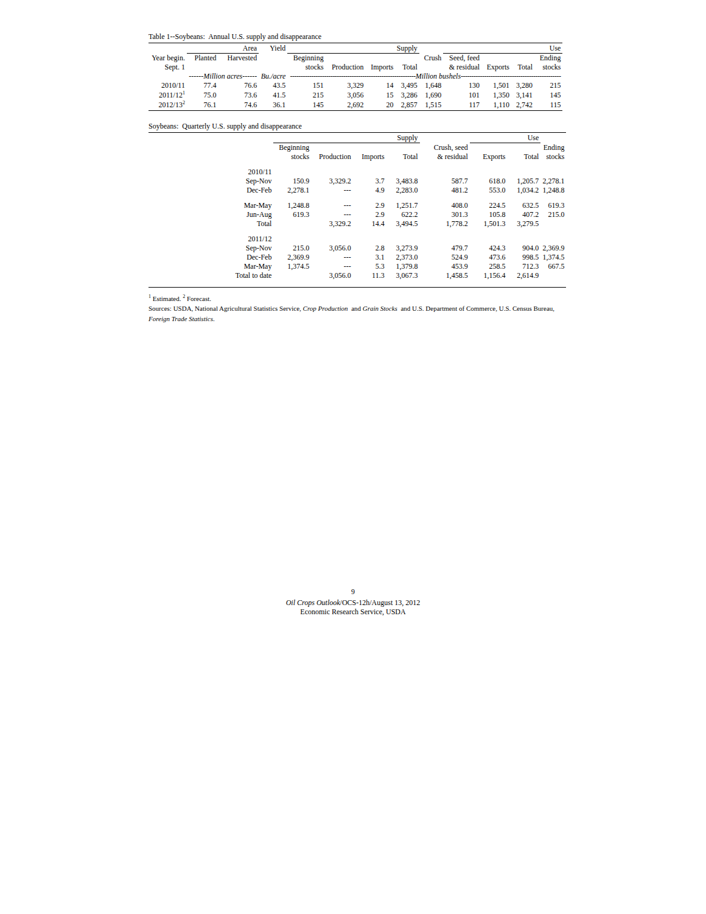Table 1--Soybeans: Annual U.S. supply and disappearance
| | Area | Yield | Supply | | Use | |
| Year begin. | Planted | Harvested | | Beginning | | | | Crush | Seed, feed | | | Ending |
| Sept. 1 | | | | stocks | Production | Imports | Total | | & residual | Exports | Total | stocks |
| | ------ Million acres ------ | Bu./acre | ----------------------------------------------------------- Million bushels ----------------------------------------------- |
| 2010/11 | 77.4 | 76.6 | 43.5 | 151 | 3,329 | 14 | 3,495 | 1,648 | 130 | 1,501 | 3,280 | 215 |
| 2011/12 1 | 75.0 | 73.6 | 41.5 | 215 | 3,056 | 15 | 3,286 | 1,690 | 101 | 1,350 | 3,141 | 145 |
| 2012/13 2 | 76.1 | 74.6 | 36.1 | 145 | 2,692 | 20 | 2,857 | 1,515 | 117 | 1,110 | 2,742 | 115 |
Soybeans: Quarterly U.S. supply and disappearance
| | Supply | | Use | |
| | Beginning | | | | Crush, seed | | | Ending |
| | stocks | Production | Imports | Total | & residual | Exports | Total | stocks |
| 2010/11 | | | | | | | | |
| Sep-Nov | 150.9 | 3,329.2 | 3.7 | 3,483.8 | 587.7 | 618.0 | 1,205.7 | 2,278.1 |
| Dec-Feb | 2,278.1 | --- | 4.9 | 2,283.0 | 481.2 | 553.0 | 1,034.2 | 1,248.8 |
| Mar-May | 1,248.8 | --- | 2.9 | 1,251.7 | 408.0 | 224.5 | 632.5 | 619.3 |
| Jun-Aug | 619.3 | --- | 2.9 | 622.2 | 301.3 | 105.8 | 407.2 | 215.0 |
| Total | | 3,329.2 | 14.4 | 3,494.5 | 1,778.2 | 1,501.3 | 3,279.5 | |
| 2011/12 | | | | | | | | |
| Sep-Nov | 215.0 | 3,056.0 | 2.8 | 3,273.9 | 479.7 | 424.3 | 904.0 | 2,369.9 |
| Dec-Feb | 2,369.9 | --- | 3.1 | 2,373.0 | 524.9 | 473.6 | 998.5 | 1,374.5 |
| Mar-May | 1,374.5 | --- | 5.3 | 1,379.8 | 453.9 | 258.5 | 712.3 | 667.5 |
| Total to date | | 3,056.0 | 11.3 | 3,067.3 | 1,458.5 | 1,156.4 | 2,614.9 | |
1 Estimated. 2 Forecast.
Sources: USDA, National Agricultural Statistics Service, Crop Production and Grain Stocks and U.S. Department of Commerce, U.S. Census Bureau,
Foreign Trade Statistics.
9
Oil Crops Outlook/OCS-12h/August 13, 2012
Economic Research Service, USDA